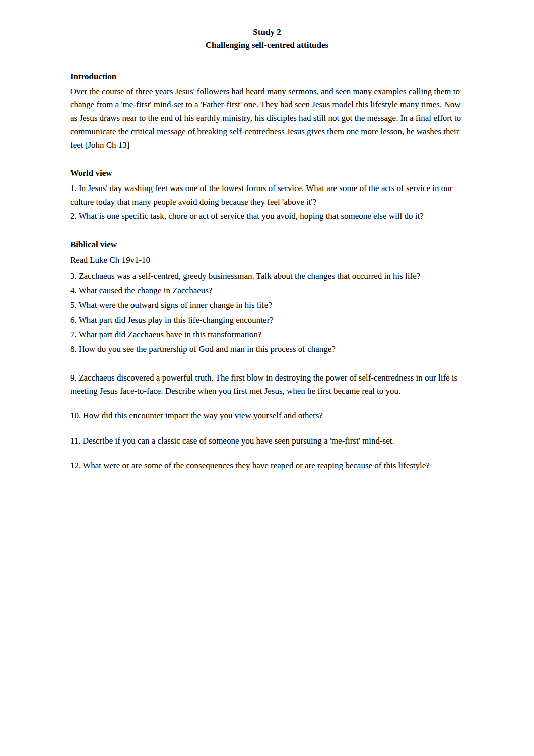Study 2
Challenging self-centred attitudes
Introduction
Over the course of three years Jesus' followers had heard many sermons, and seen many examples calling them to change from a 'me-first' mind-set to a 'Father-first' one. They had seen Jesus model this lifestyle many times. Now as Jesus draws near to the end of his earthly ministry, his disciples had still not got the message. In a final effort to communicate the critical message of breaking self-centredness Jesus gives them one more lesson, he washes their feet [John Ch 13]
World view
1. In Jesus' day washing feet was one of the lowest forms of service. What are some of the acts of service in our culture today that many people avoid doing because they feel 'above it'?
2. What is one specific task, chore or act of service that you avoid, hoping that someone else will do it?
Biblical view
Read Luke Ch 19v1-10
3. Zacchaeus was a self-centred, greedy businessman. Talk about the changes that occurred in his life?
4. What caused the change in Zacchaeus?
5. What were the outward signs of inner change in his life?
6. What part did Jesus play in this life-changing encounter?
7. What part did Zacchaeus have in this transformation?
8. How do you see the partnership of God and man in this process of change?
9. Zacchaeus discovered a powerful truth. The first blow in destroying the power of self-centredness in our life is meeting Jesus face-to-face. Describe when you first met Jesus, when he first became real to you.
10. How did this encounter impact the way you view yourself and others?
11. Describe if you can a classic case of someone you have seen pursuing a 'me-first' mind-set.
12. What were or are some of the consequences they have reaped or are reaping because of this lifestyle?